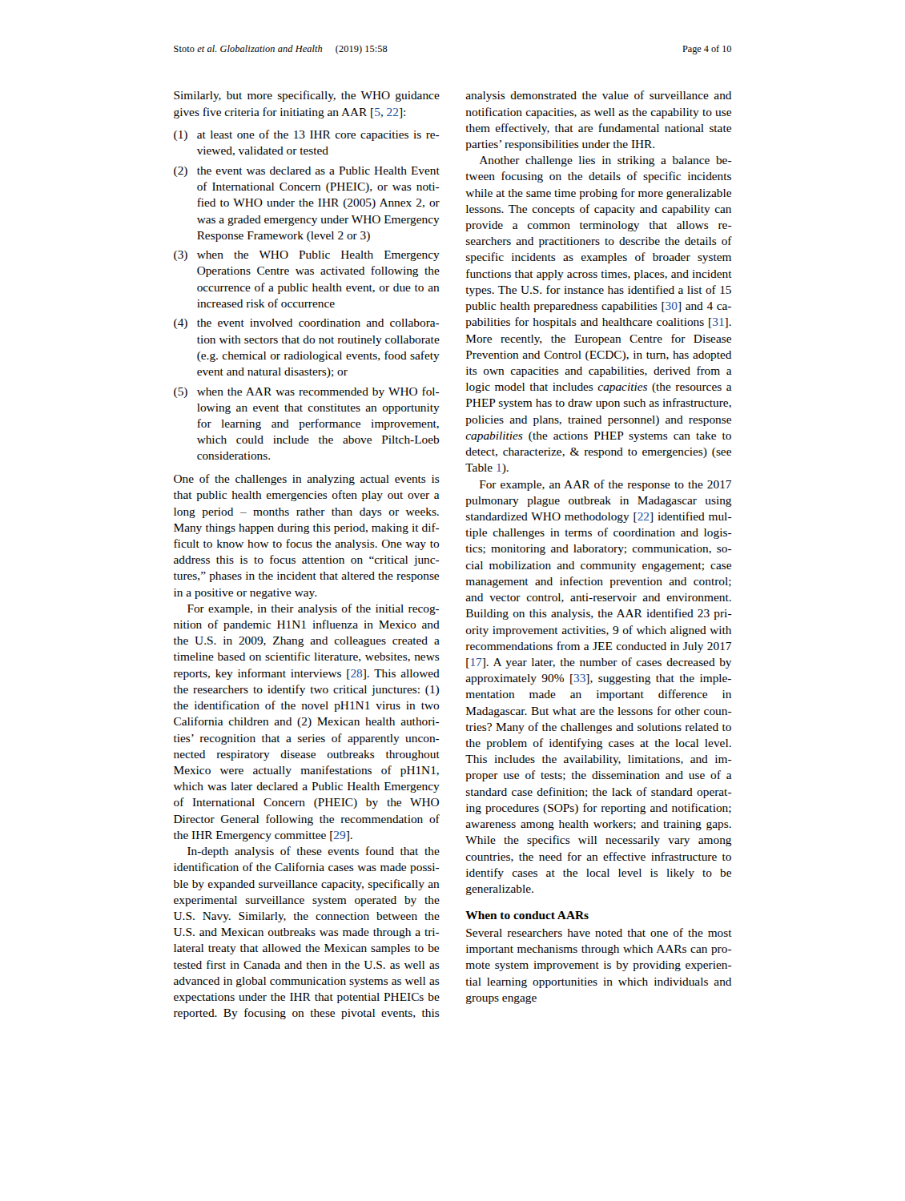Stoto et al. Globalization and Health (2019) 15:58
Page 4 of 10
Similarly, but more specifically, the WHO guidance gives five criteria for initiating an AAR [5, 22]:
at least one of the 13 IHR core capacities is reviewed, validated or tested
the event was declared as a Public Health Event of International Concern (PHEIC), or was notified to WHO under the IHR (2005) Annex 2, or was a graded emergency under WHO Emergency Response Framework (level 2 or 3)
when the WHO Public Health Emergency Operations Centre was activated following the occurrence of a public health event, or due to an increased risk of occurrence
the event involved coordination and collaboration with sectors that do not routinely collaborate (e.g. chemical or radiological events, food safety event and natural disasters); or
when the AAR was recommended by WHO following an event that constitutes an opportunity for learning and performance improvement, which could include the above Piltch-Loeb considerations.
One of the challenges in analyzing actual events is that public health emergencies often play out over a long period – months rather than days or weeks. Many things happen during this period, making it difficult to know how to focus the analysis. One way to address this is to focus attention on “critical junctures,” phases in the incident that altered the response in a positive or negative way.
For example, in their analysis of the initial recognition of pandemic H1N1 influenza in Mexico and the U.S. in 2009, Zhang and colleagues created a timeline based on scientific literature, websites, news reports, key informant interviews [28]. This allowed the researchers to identify two critical junctures: (1) the identification of the novel pH1N1 virus in two California children and (2) Mexican health authorities’ recognition that a series of apparently unconnected respiratory disease outbreaks throughout Mexico were actually manifestations of pH1N1, which was later declared a Public Health Emergency of International Concern (PHEIC) by the WHO Director General following the recommendation of the IHR Emergency committee [29].
In-depth analysis of these events found that the identification of the California cases was made possible by expanded surveillance capacity, specifically an experimental surveillance system operated by the U.S. Navy. Similarly, the connection between the U.S. and Mexican outbreaks was made through a trilateral treaty that allowed the Mexican samples to be tested first in Canada and then in the U.S. as well as advanced in global communication systems as well as expectations under the IHR that potential PHEICs be reported. By focusing on these pivotal events, this analysis demonstrated the value of surveillance and notification capacities, as well as the capability to use them effectively, that are fundamental national state parties’ responsibilities under the IHR.
Another challenge lies in striking a balance between focusing on the details of specific incidents while at the same time probing for more generalizable lessons. The concepts of capacity and capability can provide a common terminology that allows researchers and practitioners to describe the details of specific incidents as examples of broader system functions that apply across times, places, and incident types. The U.S. for instance has identified a list of 15 public health preparedness capabilities [30] and 4 capabilities for hospitals and healthcare coalitions [31]. More recently, the European Centre for Disease Prevention and Control (ECDC), in turn, has adopted its own capacities and capabilities, derived from a logic model that includes capacities (the resources a PHEP system has to draw upon such as infrastructure, policies and plans, trained personnel) and response capabilities (the actions PHEP systems can take to detect, characterize, & respond to emergencies) (see Table 1).
For example, an AAR of the response to the 2017 pulmonary plague outbreak in Madagascar using standardized WHO methodology [22] identified multiple challenges in terms of coordination and logistics; monitoring and laboratory; communication, social mobilization and community engagement; case management and infection prevention and control; and vector control, anti-reservoir and environment. Building on this analysis, the AAR identified 23 priority improvement activities, 9 of which aligned with recommendations from a JEE conducted in July 2017 [17]. A year later, the number of cases decreased by approximately 90% [33], suggesting that the implementation made an important difference in Madagascar. But what are the lessons for other countries? Many of the challenges and solutions related to the problem of identifying cases at the local level. This includes the availability, limitations, and improper use of tests; the dissemination and use of a standard case definition; the lack of standard operating procedures (SOPs) for reporting and notification; awareness among health workers; and training gaps. While the specifics will necessarily vary among countries, the need for an effective infrastructure to identify cases at the local level is likely to be generalizable.
When to conduct AARs
Several researchers have noted that one of the most important mechanisms through which AARs can promote system improvement is by providing experiential learning opportunities in which individuals and groups engage